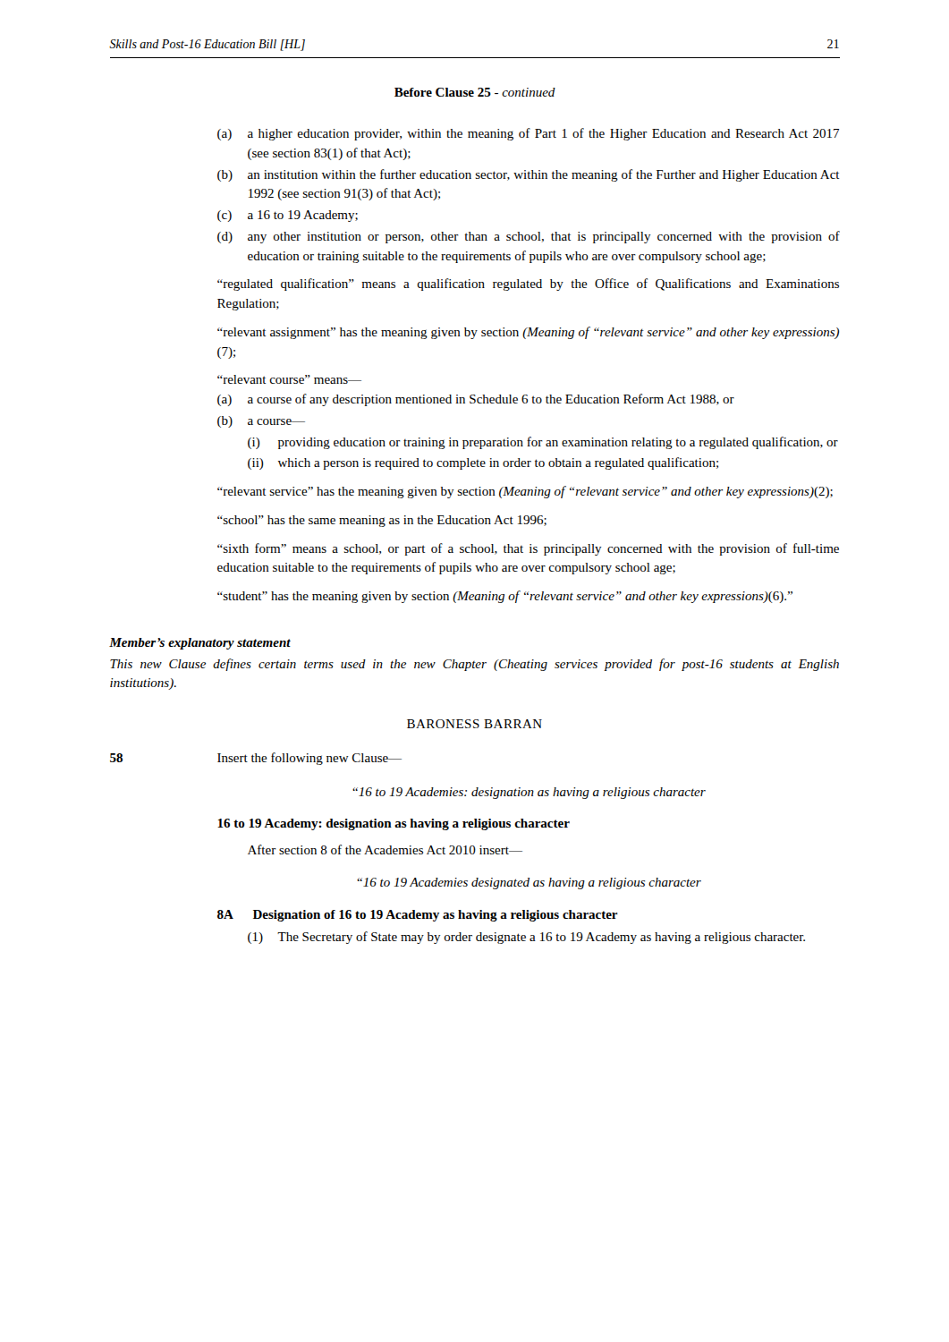Skills and Post-16 Education Bill [HL] 21
Before Clause 25 - continued
(a) a higher education provider, within the meaning of Part 1 of the Higher Education and Research Act 2017 (see section 83(1) of that Act);
(b) an institution within the further education sector, within the meaning of the Further and Higher Education Act 1992 (see section 91(3) of that Act);
(c) a 16 to 19 Academy;
(d) any other institution or person, other than a school, that is principally concerned with the provision of education or training suitable to the requirements of pupils who are over compulsory school age;
“regulated qualification” means a qualification regulated by the Office of Qualifications and Examinations Regulation;
“relevant assignment” has the meaning given by section (Meaning of “relevant service” and other key expressions)(7);
“relevant course” means—
(a) a course of any description mentioned in Schedule 6 to the Education Reform Act 1988, or
(b) a course—
(i) providing education or training in preparation for an examination relating to a regulated qualification, or
(ii) which a person is required to complete in order to obtain a regulated qualification;
“relevant service” has the meaning given by section (Meaning of “relevant service” and other key expressions)(2);
“school” has the same meaning as in the Education Act 1996;
“sixth form” means a school, or part of a school, that is principally concerned with the provision of full-time education suitable to the requirements of pupils who are over compulsory school age;
“student” has the meaning given by section (Meaning of “relevant service” and other key expressions)(6).”
Member’s explanatory statement
This new Clause defines certain terms used in the new Chapter (Cheating services provided for post-16 students at English institutions).
BARONESS BARRAN
58
Insert the following new Clause—
“16 to 19 Academies: designation as having a religious character
16 to 19 Academy: designation as having a religious character
After section 8 of the Academies Act 2010 insert—
“16 to 19 Academies designated as having a religious character
8A Designation of 16 to 19 Academy as having a religious character
(1) The Secretary of State may by order designate a 16 to 19 Academy as having a religious character.